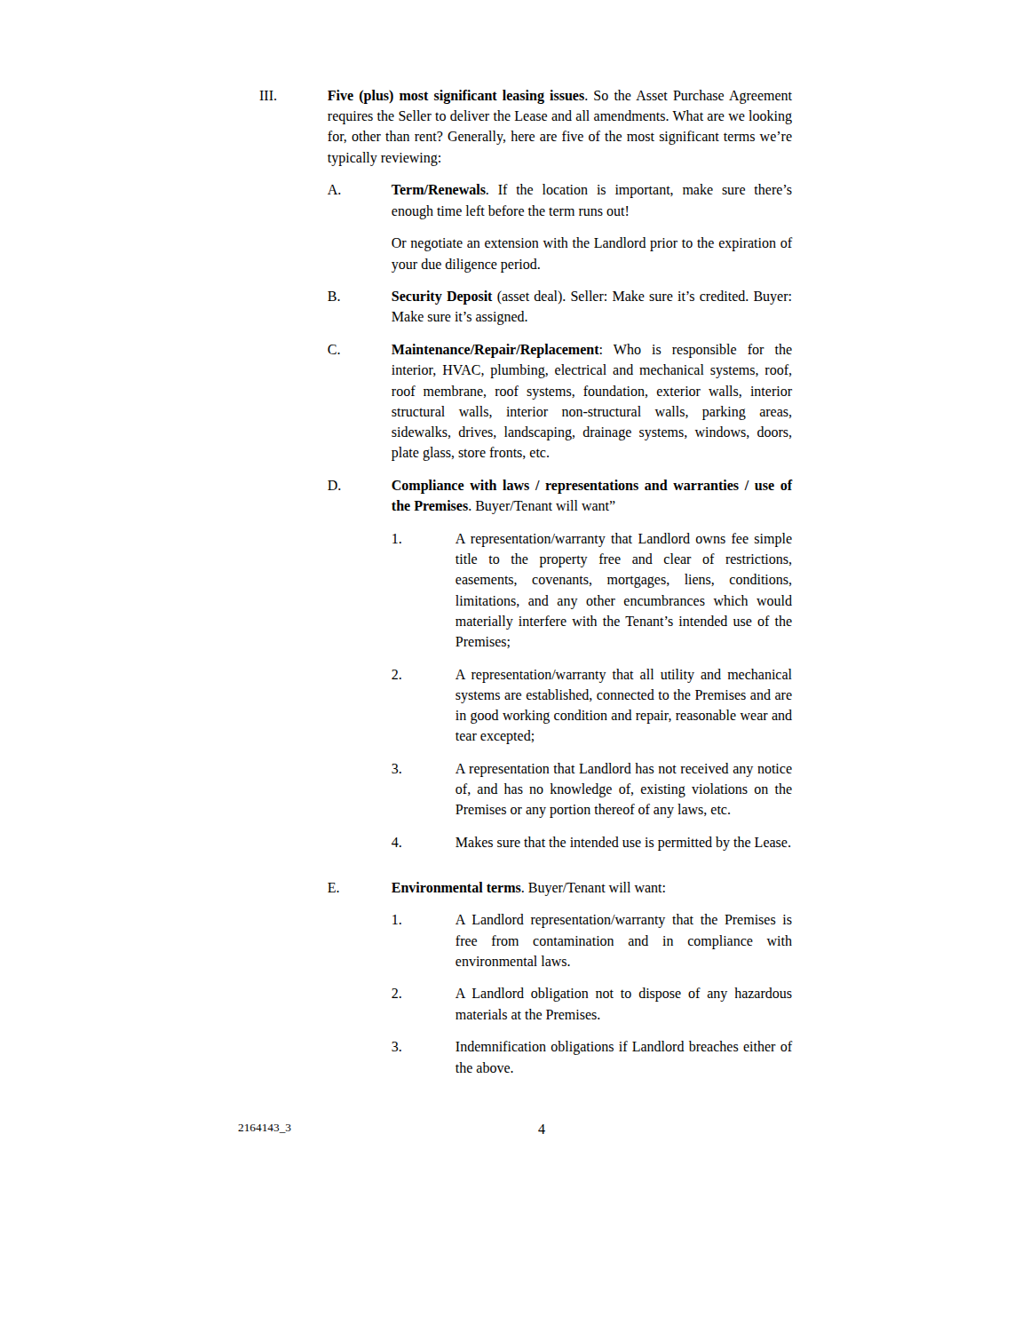III.
Five (plus) most significant leasing issues. So the Asset Purchase Agreement requires the Seller to deliver the Lease and all amendments. What are we looking for, other than rent? Generally, here are five of the most significant terms we’re typically reviewing:
A.
Term/Renewals. If the location is important, make sure there’s enough time left before the term runs out!
Or negotiate an extension with the Landlord prior to the expiration of your due diligence period.
B.
Security Deposit (asset deal). Seller: Make sure it’s credited. Buyer: Make sure it’s assigned.
C.
Maintenance/Repair/Replacement: Who is responsible for the interior, HVAC, plumbing, electrical and mechanical systems, roof, roof membrane, roof systems, foundation, exterior walls, interior structural walls, interior non-structural walls, parking areas, sidewalks, drives, landscaping, drainage systems, windows, doors, plate glass, store fronts, etc.
D.
Compliance with laws / representations and warranties / use of the Premises. Buyer/Tenant will want”
1.
A representation/warranty that Landlord owns fee simple title to the property free and clear of restrictions, easements, covenants, mortgages, liens, conditions, limitations, and any other encumbrances which would materially interfere with the Tenant’s intended use of the Premises;
2.
A representation/warranty that all utility and mechanical systems are established, connected to the Premises and are in good working condition and repair, reasonable wear and tear excepted;
3.
A representation that Landlord has not received any notice of, and has no knowledge of, existing violations on the Premises or any portion thereof of any laws, etc.
4.
Makes sure that the intended use is permitted by the Lease.
E.
Environmental terms. Buyer/Tenant will want:
1.
A Landlord representation/warranty that the Premises is free from contamination and in compliance with environmental laws.
2.
A Landlord obligation not to dispose of any hazardous materials at the Premises.
3.
Indemnification obligations if Landlord breaches either of the above.
2164143_3
4